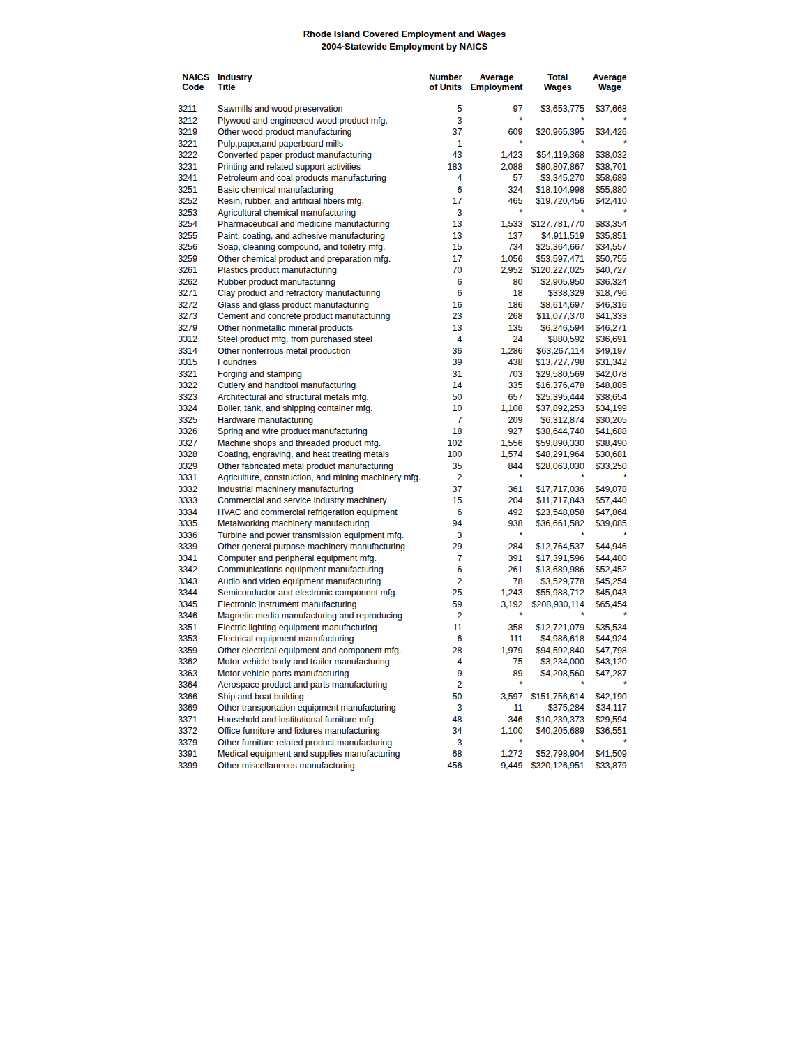Rhode Island Covered Employment and Wages
2004-Statewide Employment by NAICS
| NAICS Code | Industry Title | Number of Units | Average Employment | Total Wages | Average Wage |
| --- | --- | --- | --- | --- | --- |
| 3211 | Sawmills and wood preservation | 5 | 97 | $3,653,775 | $37,668 |
| 3212 | Plywood and engineered wood product mfg. | 3 | * | * | * |
| 3219 | Other wood product manufacturing | 37 | 609 | $20,965,395 | $34,426 |
| 3221 | Pulp,paper,and paperboard mills | 1 | * | * | * |
| 3222 | Converted paper product manufacturing | 43 | 1,423 | $54,119,368 | $38,032 |
| 3231 | Printing and related support activities | 183 | 2,088 | $80,807,867 | $38,701 |
| 3241 | Petroleum and coal products manufacturing | 4 | 57 | $3,345,270 | $58,689 |
| 3251 | Basic chemical manufacturing | 6 | 324 | $18,104,998 | $55,880 |
| 3252 | Resin, rubber, and artificial fibers mfg. | 17 | 465 | $19,720,456 | $42,410 |
| 3253 | Agricultural chemical manufacturing | 3 | * | * | * |
| 3254 | Pharmaceutical and medicine manufacturing | 13 | 1,533 | $127,781,770 | $83,354 |
| 3255 | Paint, coating, and adhesive manufacturing | 13 | 137 | $4,911,519 | $35,851 |
| 3256 | Soap, cleaning compound, and toiletry mfg. | 15 | 734 | $25,364,667 | $34,557 |
| 3259 | Other chemical product and preparation mfg. | 17 | 1,056 | $53,597,471 | $50,755 |
| 3261 | Plastics product manufacturing | 70 | 2,952 | $120,227,025 | $40,727 |
| 3262 | Rubber product manufacturing | 6 | 80 | $2,905,950 | $36,324 |
| 3271 | Clay product and refractory manufacturing | 6 | 18 | $338,329 | $18,796 |
| 3272 | Glass and glass product manufacturing | 16 | 186 | $8,614,697 | $46,316 |
| 3273 | Cement and concrete product manufacturing | 23 | 268 | $11,077,370 | $41,333 |
| 3279 | Other nonmetallic mineral products | 13 | 135 | $6,246,594 | $46,271 |
| 3312 | Steel product mfg. from purchased steel | 4 | 24 | $880,592 | $36,691 |
| 3314 | Other nonferrous metal production | 36 | 1,286 | $63,267,114 | $49,197 |
| 3315 | Foundries | 39 | 438 | $13,727,798 | $31,342 |
| 3321 | Forging and stamping | 31 | 703 | $29,580,569 | $42,078 |
| 3322 | Cutlery and handtool manufacturing | 14 | 335 | $16,376,478 | $48,885 |
| 3323 | Architectural and structural metals mfg. | 50 | 657 | $25,395,444 | $38,654 |
| 3324 | Boiler, tank, and shipping container mfg. | 10 | 1,108 | $37,892,253 | $34,199 |
| 3325 | Hardware manufacturing | 7 | 209 | $6,312,874 | $30,205 |
| 3326 | Spring and wire product manufacturing | 18 | 927 | $38,644,740 | $41,688 |
| 3327 | Machine shops and threaded product mfg. | 102 | 1,556 | $59,890,330 | $38,490 |
| 3328 | Coating, engraving, and heat treating metals | 100 | 1,574 | $48,291,964 | $30,681 |
| 3329 | Other fabricated metal product manufacturing | 35 | 844 | $28,063,030 | $33,250 |
| 3331 | Agriculture, construction, and mining machinery mfg. | 2 | * | * | * |
| 3332 | Industrial machinery manufacturing | 37 | 361 | $17,717,036 | $49,078 |
| 3333 | Commercial and service industry machinery | 15 | 204 | $11,717,843 | $57,440 |
| 3334 | HVAC and commercial refrigeration equipment | 6 | 492 | $23,548,858 | $47,864 |
| 3335 | Metalworking machinery manufacturing | 94 | 938 | $36,661,582 | $39,085 |
| 3336 | Turbine and power transmission equipment mfg. | 3 | * | * | * |
| 3339 | Other general purpose machinery manufacturing | 29 | 284 | $12,764,537 | $44,946 |
| 3341 | Computer and peripheral equipment mfg. | 7 | 391 | $17,391,596 | $44,480 |
| 3342 | Communications equipment manufacturing | 6 | 261 | $13,689,986 | $52,452 |
| 3343 | Audio and video equipment manufacturing | 2 | 78 | $3,529,778 | $45,254 |
| 3344 | Semiconductor and electronic component mfg. | 25 | 1,243 | $55,988,712 | $45,043 |
| 3345 | Electronic instrument manufacturing | 59 | 3,192 | $208,930,114 | $65,454 |
| 3346 | Magnetic media manufacturing and reproducing | 2 | * | * | * |
| 3351 | Electric lighting equipment manufacturing | 11 | 358 | $12,721,079 | $35,534 |
| 3353 | Electrical equipment manufacturing | 6 | 111 | $4,986,618 | $44,924 |
| 3359 | Other electrical equipment and component mfg. | 28 | 1,979 | $94,592,840 | $47,798 |
| 3362 | Motor vehicle body and trailer manufacturing | 4 | 75 | $3,234,000 | $43,120 |
| 3363 | Motor vehicle parts manufacturing | 9 | 89 | $4,208,560 | $47,287 |
| 3364 | Aerospace product and parts manufacturing | 2 | * | * | * |
| 3366 | Ship and boat building | 50 | 3,597 | $151,756,614 | $42,190 |
| 3369 | Other transportation equipment manufacturing | 3 | 11 | $375,284 | $34,117 |
| 3371 | Household and institutional furniture mfg. | 48 | 346 | $10,239,373 | $29,594 |
| 3372 | Office furniture and fixtures manufacturing | 34 | 1,100 | $40,205,689 | $36,551 |
| 3379 | Other furniture related product manufacturing | 3 | * | * | * |
| 3391 | Medical equipment and supplies manufacturing | 68 | 1,272 | $52,798,904 | $41,509 |
| 3399 | Other miscellaneous manufacturing | 456 | 9,449 | $320,126,951 | $33,879 |